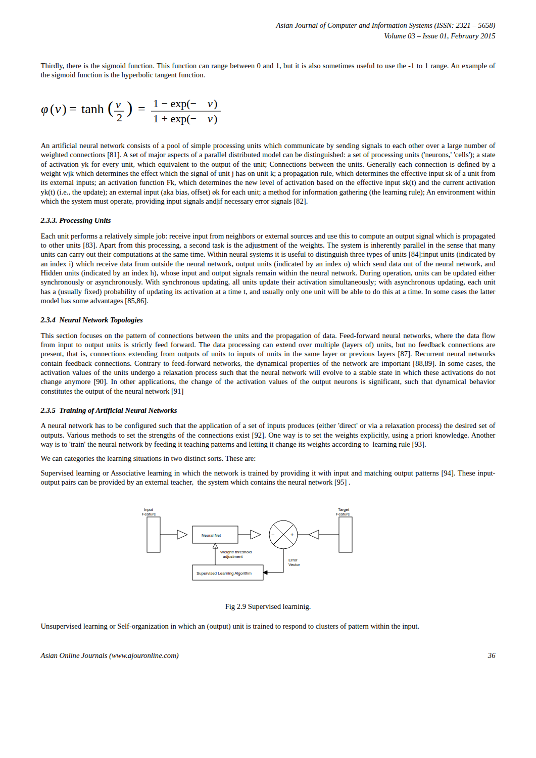Asian Journal of Computer and Information Systems (ISSN: 2321 – 5658)
Volume 03 – Issue 01, February 2015
Thirdly, there is the sigmoid function. This function can range between 0 and 1, but it is also sometimes useful to use the -1 to 1 range. An example of the sigmoid function is the hyperbolic tangent function.
φ ( v ) = tanh ( v 2 ) = 1 − exp(− v ) 1 + exp(− v )
An artificial neural network consists of a pool of simple processing units which communicate by sending signals to each other over a large number of weighted connections [81]. A set of major aspects of a parallel distributed model can be distinguished: a set of processing units ('neurons,' 'cells'); a state of activation yk for every unit, which equivalent to the output of the unit; Connections between the units. Generally each connection is defined by a weight wjk which determines the effect which the signal of unit j has on unit k; a propagation rule, which determines the effective input sk of a unit from its external inputs; an activation function Fk, which determines the new level of activation based on the effective input sk(t) and the current activation yk(t) (i.e., the update); an external input (aka bias, offset) øk for each unit; a method for information gathering (the learning rule); An environment within which the system must operate, providing input signals and|if necessary error signals [82].
2.3.3. Processing Units
Each unit performs a relatively simple job: receive input from neighbors or external sources and use this to compute an output signal which is propagated to other units [83]. Apart from this processing, a second task is the adjustment of the weights. The system is inherently parallel in the sense that many units can carry out their computations at the same time. Within neural systems it is useful to distinguish three types of units [84]:input units (indicated by an index i) which receive data from outside the neural network, output units (indicated by an index o) which send data out of the neural network, and Hidden units (indicated by an index h), whose input and output signals remain within the neural network. During operation, units can be updated either synchronously or asynchronously. With synchronous updating, all units update their activation simultaneously; with asynchronous updating, each unit has a (usually fixed) probability of updating its activation at a time t, and usually only one unit will be able to do this at a time. In some cases the latter model has some advantages [85,86].
2.3.4 Neural Network Topologies
This section focuses on the pattern of connections between the units and the propagation of data. Feed-forward neural networks, where the data flow from input to output units is strictly feed forward. The data processing can extend over multiple (layers of) units, but no feedback connections are present, that is, connections extending from outputs of units to inputs of units in the same layer or previous layers [87]. Recurrent neural networks contain feedback connections. Contrary to feed-forward networks, the dynamical properties of the network are important [88,89]. In some cases, the activation values of the units undergo a relaxation process such that the neural network will evolve to a stable state in which these activations do not change anymore [90]. In other applications, the change of the activation values of the output neurons is significant, such that dynamical behavior constitutes the output of the neural network [91]
2.3.5 Training of Artificial Neural Networks
A neural network has to be configured such that the application of a set of inputs produces (either 'direct' or via a relaxation process) the desired set of outputs. Various methods to set the strengths of the connections exist [92]. One way is to set the weights explicitly, using a priori knowledge. Another way is to 'train' the neural network by feeding it teaching patterns and letting it change its weights according to learning rule [93].
We can categories the learning situations in two distinct sorts. These are:
Supervised learning or Associative learning in which the network is trained by providing it with input and matching output patterns [94]. These input-output pairs can be provided by an external teacher, the system which contains the neural network [95] .
Input Feature Neural Net − + Target Feature Error Vector Supervised Learning Algorithm Weight/ threshold adjustment
Fig 2.9 Supervised learninig.
Unsupervised learning or Self-organization in which an (output) unit is trained to respond to clusters of pattern within the input.
Asian Online Journals (www.ajouronline.com) 36